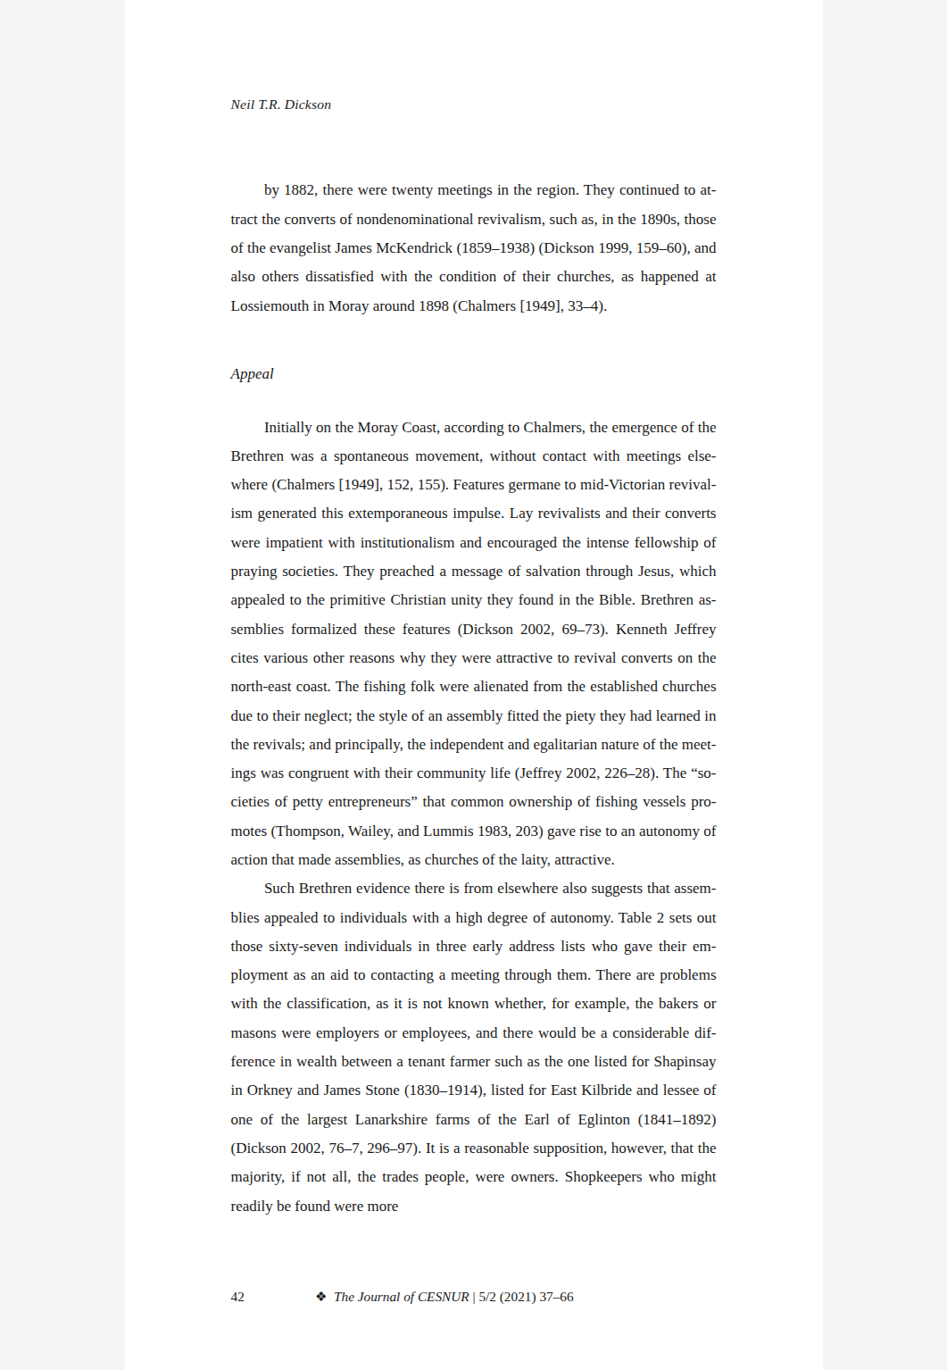Neil T.R. Dickson
by 1882, there were twenty meetings in the region. They continued to attract the converts of nondenominational revivalism, such as, in the 1890s, those of the evangelist James McKendrick (1859–1938) (Dickson 1999, 159–60), and also others dissatisfied with the condition of their churches, as happened at Lossiemouth in Moray around 1898 (Chalmers [1949], 33–4).
Appeal
Initially on the Moray Coast, according to Chalmers, the emergence of the Brethren was a spontaneous movement, without contact with meetings elsewhere (Chalmers [1949], 152, 155). Features germane to mid-Victorian revivalism generated this extemporaneous impulse. Lay revivalists and their converts were impatient with institutionalism and encouraged the intense fellowship of praying societies. They preached a message of salvation through Jesus, which appealed to the primitive Christian unity they found in the Bible. Brethren assemblies formalized these features (Dickson 2002, 69–73). Kenneth Jeffrey cites various other reasons why they were attractive to revival converts on the north-east coast. The fishing folk were alienated from the established churches due to their neglect; the style of an assembly fitted the piety they had learned in the revivals; and principally, the independent and egalitarian nature of the meetings was congruent with their community life (Jeffrey 2002, 226–28). The “societies of petty entrepreneurs” that common ownership of fishing vessels promotes (Thompson, Wailey, and Lummis 1983, 203) gave rise to an autonomy of action that made assemblies, as churches of the laity, attractive.
Such Brethren evidence there is from elsewhere also suggests that assemblies appealed to individuals with a high degree of autonomy. Table 2 sets out those sixty-seven individuals in three early address lists who gave their employment as an aid to contacting a meeting through them. There are problems with the classification, as it is not known whether, for example, the bakers or masons were employers or employees, and there would be a considerable difference in wealth between a tenant farmer such as the one listed for Shapinsay in Orkney and James Stone (1830–1914), listed for East Kilbride and lessee of one of the largest Lanarkshire farms of the Earl of Eglinton (1841–1892) (Dickson 2002, 76–7, 296–97). It is a reasonable supposition, however, that the majority, if not all, the trades people, were owners. Shopkeepers who might readily be found were more
42
❖The Journal of CESNUR | 5/2 (2021) 37–66